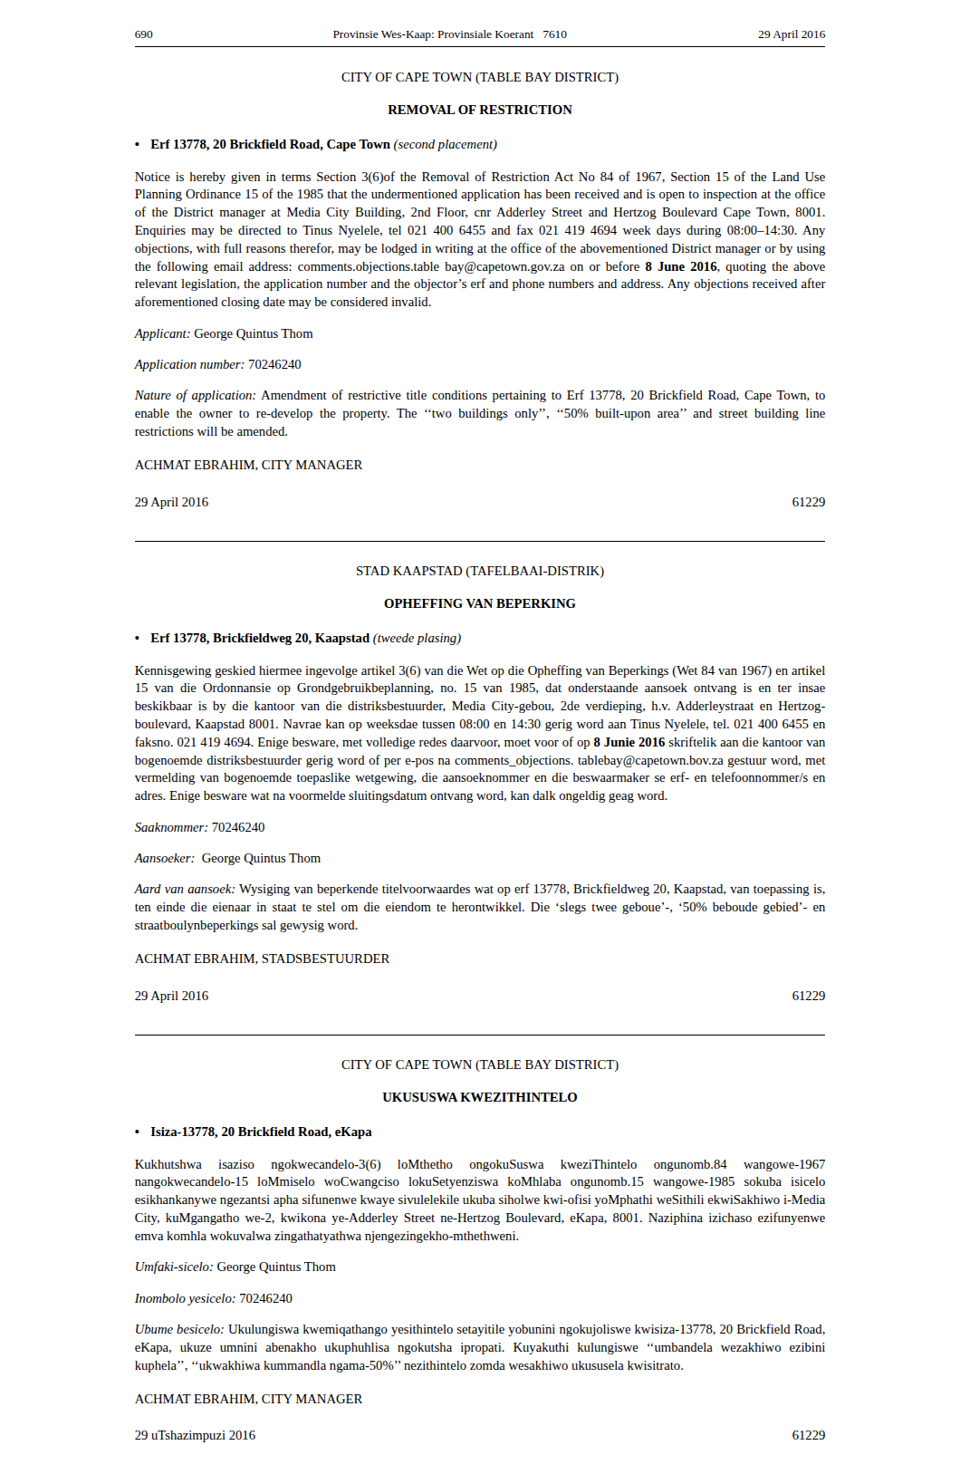690
Provinsie Wes-Kaap: Provinsiale Koerant 7610
29 April 2016
CITY OF CAPE TOWN (TABLE BAY DISTRICT)
REMOVAL OF RESTRICTION
Erf 13778, 20 Brickfield Road, Cape Town (second placement)
Notice is hereby given in terms Section 3(6)of the Removal of Restriction Act No 84 of 1967, Section 15 of the Land Use Planning Ordinance 15 of the 1985 that the undermentioned application has been received and is open to inspection at the office of the District manager at Media City Building, 2nd Floor, cnr Adderley Street and Hertzog Boulevard Cape Town, 8001. Enquiries may be directed to Tinus Nyelele, tel 021 400 6455 and fax 021 419 4694 week days during 08:00–14:30. Any objections, with full reasons therefor, may be lodged in writing at the office of the abovementioned District manager or by using the following email address: comments.objections.table bay@capetown.gov.za on or before 8 June 2016, quoting the above relevant legislation, the application number and the objector’s erf and phone numbers and address. Any objections received after aforementioned closing date may be considered invalid.
Applicant: George Quintus Thom
Application number: 70246240
Nature of application: Amendment of restrictive title conditions pertaining to Erf 13778, 20 Brickfield Road, Cape Town, to enable the owner to re-develop the property. The ‘‘two buildings only’’, ‘‘50% built-upon area’’ and street building line restrictions will be amended.
ACHMAT EBRAHIM, CITY MANAGER
29 April 201661229
STAD KAAPSTAD (TAFELBAAI-DISTRIK)
OPHEFFING VAN BEPERKING
Erf 13778, Brickfieldweg 20, Kaapstad (tweede plasing)
Kennisgewing geskied hiermee ingevolge artikel 3(6) van die Wet op die Opheffing van Beperkings (Wet 84 van 1967) en artikel 15 van die Ordonnansie op Grondgebruikbeplanning, no. 15 van 1985, dat onderstaande aansoek ontvang is en ter insae beskikbaar is by die kantoor van die distriksbestuurder, Media City-gebou, 2de verdieping, h.v. Adderleystraat en Hertzog-boulevard, Kaapstad 8001. Navrae kan op weeksdae tussen 08:00 en 14:30 gerig word aan Tinus Nyelele, tel. 021 400 6455 en faksno. 021 419 4694. Enige besware, met volledige redes daarvoor, moet voor of op 8 Junie 2016 skriftelik aan die kantoor van bogenoemde distriksbestuurder gerig word of per e-pos na comments_objections. tablebay@capetown.bov.za gestuur word, met vermelding van bogenoemde toepaslike wetgewing, die aansoeknommer en die beswaarmaker se erf- en telefoonnommer/s en adres. Enige besware wat na voormelde sluitingsdatum ontvang word, kan dalk ongeldig geag word.
Saaknommer: 70246240
Aansoeker: George Quintus Thom
Aard van aansoek: Wysiging van beperkende titelvoorwaardes wat op erf 13778, Brickfieldweg 20, Kaapstad, van toepassing is, ten einde die eienaar in staat te stel om die eiendom te herontwikkel. Die ‘slegs twee geboue’-, ‘50% beboude gebied’- en straatboulynbeperkings sal gewysig word.
ACHMAT EBRAHIM, STADSBESTUURDER
29 April 201661229
CITY OF CAPE TOWN (TABLE BAY DISTRICT)
UKUSUSWA KWEZITHINTELO
Isiza-13778, 20 Brickfield Road, eKapa
Kukhutshwa isaziso ngokwecandelo-3(6) loMthetho ongokuSuswa kweziThintelo ongunomb.84 wangowe-1967 nangokwecandelo-15 loMmiselo woCwangciso lokuSetyenziswa koMhlaba ongunomb.15 wangowe-1985 sokuba isicelo esikhankanywe ngezantsi apha sifunenwe kwaye sivulelekile ukuba siholwe kwi-ofisi yoMphathi weSithili ekwiSakhiwo i-Media City, kuMgangatho we-2, kwikona ye-Adderley Street ne-Hertzog Boulevard, eKapa, 8001. Naziphina izichaso ezifunyenwe emva komhla wokuvalwa zingathatyathwa njengezingekho-mthethweni.
Umfaki-sicelo: George Quintus Thom
Inombolo yesicelo: 70246240
Ubume besicelo: Ukulungiswa kwemiqathango yesithintelo setayitile yobunini ngokujoliswe kwisiza-13778, 20 Brickfield Road, eKapa, ukuze umnini abenakho ukuphuhlisa ngokutsha ipropati. Kuyakuthi kulungiswe ‘‘umbandela wezakhiwo ezibini kuphela’’, ‘‘ukwakhiwa kummandla ngama-50%’’ nezithintelo zomda wesakhiwo ukususela kwisitrato.
ACHMAT EBRAHIM, CITY MANAGER
29 uTshazimpuzi 201661229